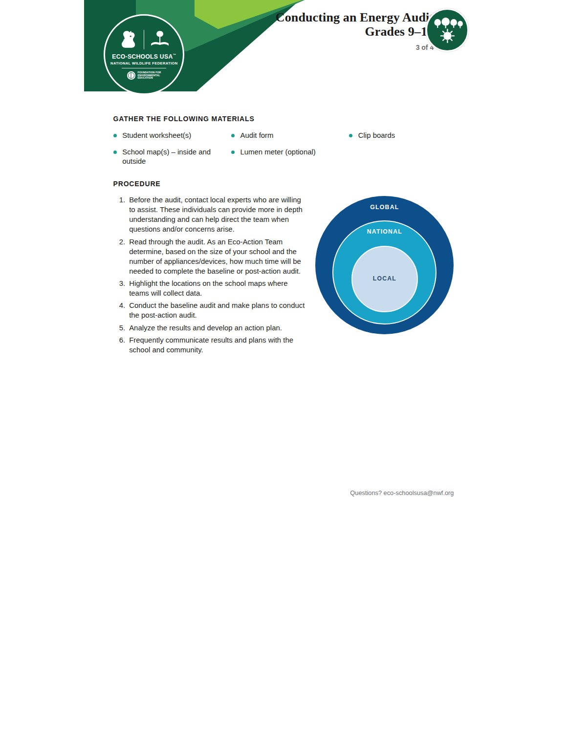ECO-SCHOOLS USA™
NATIONAL WILDLIFE FEDERATION
FOUNDATION FOR
ENVIRONMENTAL
EDUCATION
Conducting an Energy AuditGrades 9–12
3 of 4
GATHER THE FOLLOWING MATERIALS
Student worksheet(s)
Audit form
Clip boards
School map(s) – inside and outside
Lumen meter (optional)
PROCEDURE
Before the audit, contact local experts who are willing to assist. These individuals can provide more in depth understanding and can help direct the team when questions and/or concerns arise.
Read through the audit. As an Eco-Action Team determine, based on the size of your school and the number of appliances/devices, how much time will be needed to complete the baseline or post-action audit.
Highlight the locations on the school maps where teams will collect data.
Conduct the baseline audit and make plans to conduct the post-action audit.
Analyze the results and develop an action plan.
Frequently communicate results and plans with the school and community.
GLOBAL
NATIONAL
LOCAL
Questions? eco-schoolsusa@nwf.org